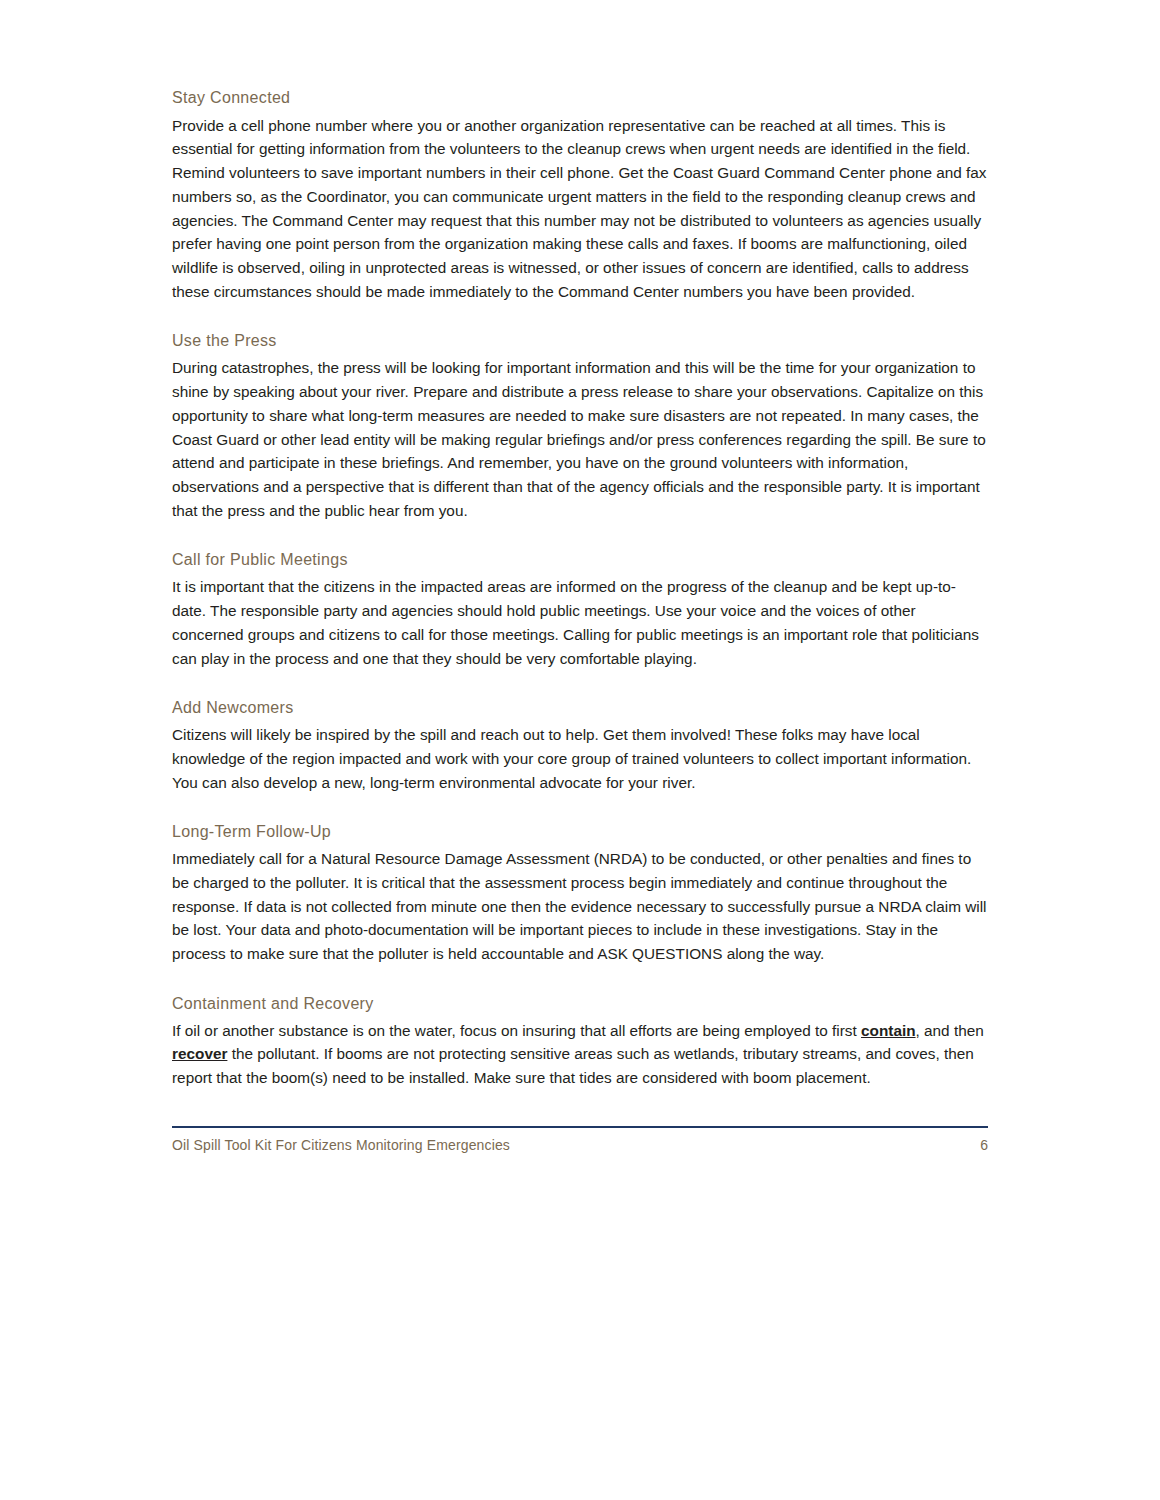Stay Connected
Provide a cell phone number where you or another organization representative can be reached at all times. This is essential for getting information from the volunteers to the cleanup crews when urgent needs are identified in the field. Remind volunteers to save important numbers in their cell phone. Get the Coast Guard Command Center phone and fax numbers so, as the Coordinator, you can communicate urgent matters in the field to the responding cleanup crews and agencies. The Command Center may request that this number may not be distributed to volunteers as agencies usually prefer having one point person from the organization making these calls and faxes. If booms are malfunctioning, oiled wildlife is observed, oiling in unprotected areas is witnessed, or other issues of concern are identified, calls to address these circumstances should be made immediately to the Command Center numbers you have been provided.
Use the Press
During catastrophes, the press will be looking for important information and this will be the time for your organization to shine by speaking about your river. Prepare and distribute a press release to share your observations. Capitalize on this opportunity to share what long-term measures are needed to make sure disasters are not repeated. In many cases, the Coast Guard or other lead entity will be making regular briefings and/or press conferences regarding the spill. Be sure to attend and participate in these briefings. And remember, you have on the ground volunteers with information, observations and a perspective that is different than that of the agency officials and the responsible party. It is important that the press and the public hear from you.
Call for Public Meetings
It is important that the citizens in the impacted areas are informed on the progress of the cleanup and be kept up-to-date. The responsible party and agencies should hold public meetings. Use your voice and the voices of other concerned groups and citizens to call for those meetings. Calling for public meetings is an important role that politicians can play in the process and one that they should be very comfortable playing.
Add Newcomers
Citizens will likely be inspired by the spill and reach out to help. Get them involved! These folks may have local knowledge of the region impacted and work with your core group of trained volunteers to collect important information. You can also develop a new, long-term environmental advocate for your river.
Long-Term Follow-Up
Immediately call for a Natural Resource Damage Assessment (NRDA) to be conducted, or other penalties and fines to be charged to the polluter. It is critical that the assessment process begin immediately and continue throughout the response. If data is not collected from minute one then the evidence necessary to successfully pursue a NRDA claim will be lost. Your data and photo-documentation will be important pieces to include in these investigations. Stay in the process to make sure that the polluter is held accountable and ASK QUESTIONS along the way.
Containment and Recovery
If oil or another substance is on the water, focus on insuring that all efforts are being employed to first contain, and then recover the pollutant. If booms are not protecting sensitive areas such as wetlands, tributary streams, and coves, then report that the boom(s) need to be installed. Make sure that tides are considered with boom placement.
Oil Spill Tool Kit For Citizens Monitoring Emergencies 6